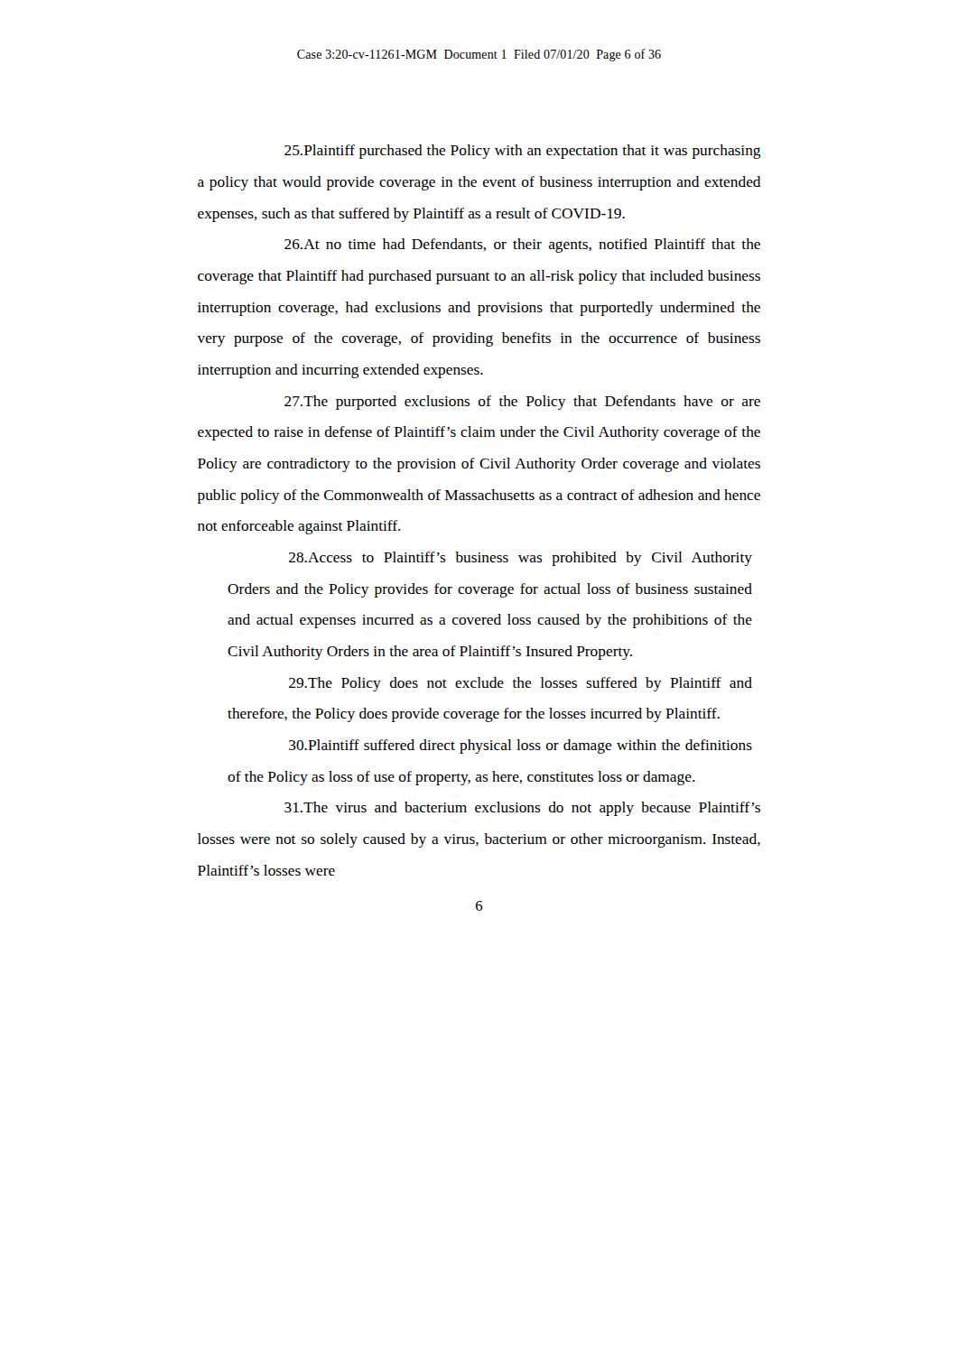Case 3:20-cv-11261-MGM Document 1 Filed 07/01/20 Page 6 of 36
25. Plaintiff purchased the Policy with an expectation that it was purchasing a policy that would provide coverage in the event of business interruption and extended expenses, such as that suffered by Plaintiff as a result of COVID-19.
26. At no time had Defendants, or their agents, notified Plaintiff that the coverage that Plaintiff had purchased pursuant to an all-risk policy that included business interruption coverage, had exclusions and provisions that purportedly undermined the very purpose of the coverage, of providing benefits in the occurrence of business interruption and incurring extended expenses.
27. The purported exclusions of the Policy that Defendants have or are expected to raise in defense of Plaintiff’s claim under the Civil Authority coverage of the Policy are contradictory to the provision of Civil Authority Order coverage and violates public policy of the Commonwealth of Massachusetts as a contract of adhesion and hence not enforceable against Plaintiff.
28. Access to Plaintiff’s business was prohibited by Civil Authority Orders and the Policy provides for coverage for actual loss of business sustained and actual expenses incurred as a covered loss caused by the prohibitions of the Civil Authority Orders in the area of Plaintiff’s Insured Property.
29. The Policy does not exclude the losses suffered by Plaintiff and therefore, the Policy does provide coverage for the losses incurred by Plaintiff.
30. Plaintiff suffered direct physical loss or damage within the definitions of the Policy as loss of use of property, as here, constitutes loss or damage.
31. The virus and bacterium exclusions do not apply because Plaintiff’s losses were not so solely caused by a virus, bacterium or other microorganism. Instead, Plaintiff’s losses were
6